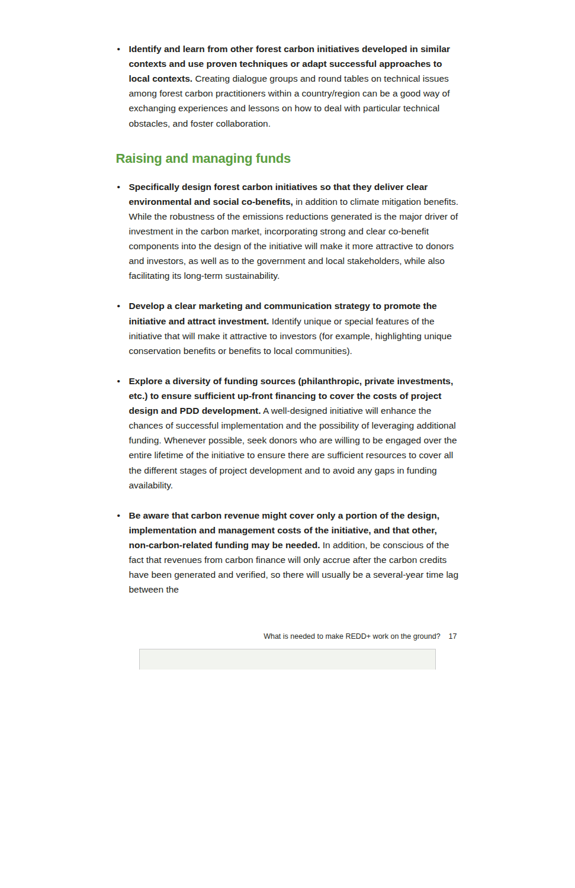Identify and learn from other forest carbon initiatives developed in similar contexts and use proven techniques or adapt successful approaches to local contexts. Creating dialogue groups and round tables on technical issues among forest carbon practitioners within a country/region can be a good way of exchanging experiences and lessons on how to deal with particular technical obstacles, and foster collaboration.
Raising and managing funds
Specifically design forest carbon initiatives so that they deliver clear environmental and social co-benefits, in addition to climate mitigation benefits. While the robustness of the emissions reductions generated is the major driver of investment in the carbon market, incorporating strong and clear co-benefit components into the design of the initiative will make it more attractive to donors and investors, as well as to the government and local stakeholders, while also facilitating its long-term sustainability.
Develop a clear marketing and communication strategy to promote the initiative and attract investment. Identify unique or special features of the initiative that will make it attractive to investors (for example, highlighting unique conservation benefits or benefits to local communities).
Explore a diversity of funding sources (philanthropic, private investments, etc.) to ensure sufficient up-front financing to cover the costs of project design and PDD development. A well-designed initiative will enhance the chances of successful implementation and the possibility of leveraging additional funding. Whenever possible, seek donors who are willing to be engaged over the entire lifetime of the initiative to ensure there are sufficient resources to cover all the different stages of project development and to avoid any gaps in funding availability.
Be aware that carbon revenue might cover only a portion of the design, implementation and management costs of the initiative, and that other, non-carbon-related funding may be needed. In addition, be conscious of the fact that revenues from carbon finance will only accrue after the carbon credits have been generated and verified, so there will usually be a several-year time lag between the
What is needed to make REDD+ work on the ground?17